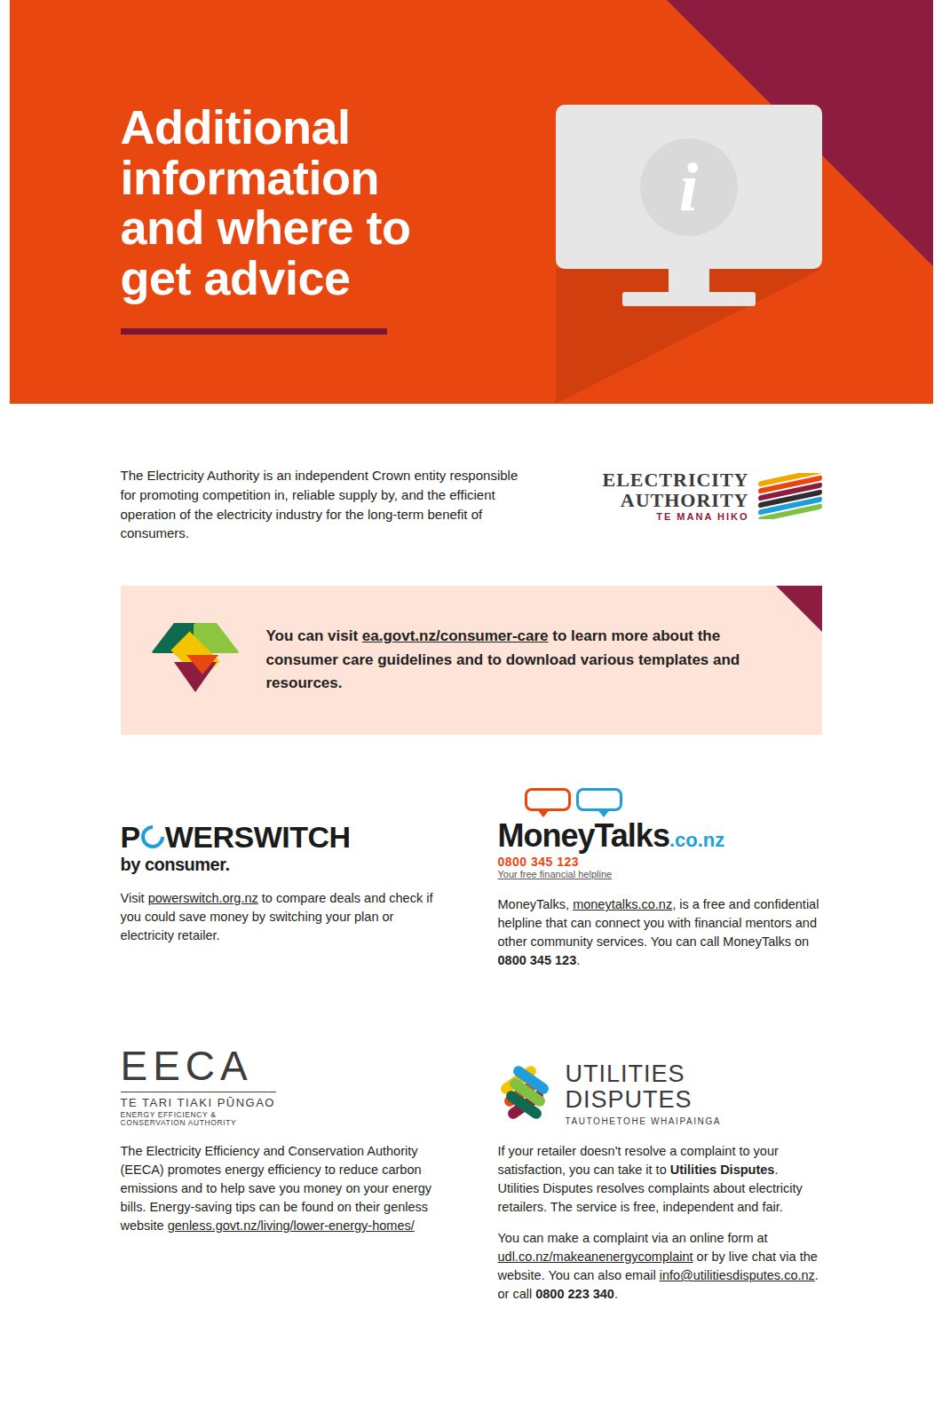Additional
information
and where to
get advice
i
The Electricity Authority is an independent Crown entity responsible for promoting competition in, reliable supply by, and the efficient operation of the electricity industry for the long-term benefit of consumers.
ELECTRICITY
AUTHORITY
TE MANA HIKO
You can visit ea.govt.nz/consumer-care to learn more about the consumer care guidelines and to download various templates and resources.
P WERSWITCH
by consumer.
Visit powerswitch.org.nz to compare deals and check if you could save money by switching your plan or electricity retailer.
MoneyTalks.co.nz
0800 345 123
Your free financial helpline
MoneyTalks, moneytalks.co.nz, is a free and confidential helpline that can connect you with financial mentors and other community services. You can call MoneyTalks on 0800 345 123.
EECA
TE TARI TIAKI PŪNGAO
ENERGY EFFICIENCY & CONSERVATION AUTHORITY
The Electricity Efficiency and Conservation Authority (EECA) promotes energy efficiency to reduce carbon emissions and to help save you money on your energy bills. Energy-saving tips can be found on their genless website genless.govt.nz/living/lower-energy-homes/
UTILITIES
DISPUTES
TAUTOHETOHE WHAIPAINGA
If your retailer doesn't resolve a complaint to your satisfaction, you can take it to Utilities Disputes. Utilities Disputes resolves complaints about electricity retailers. The service is free, independent and fair.
You can make a complaint via an online form at udl.co.nz/makeanenergycomplaint or by live chat via the website. You can also email info@utilitiesdisputes.co.nz. or call 0800 223 340.